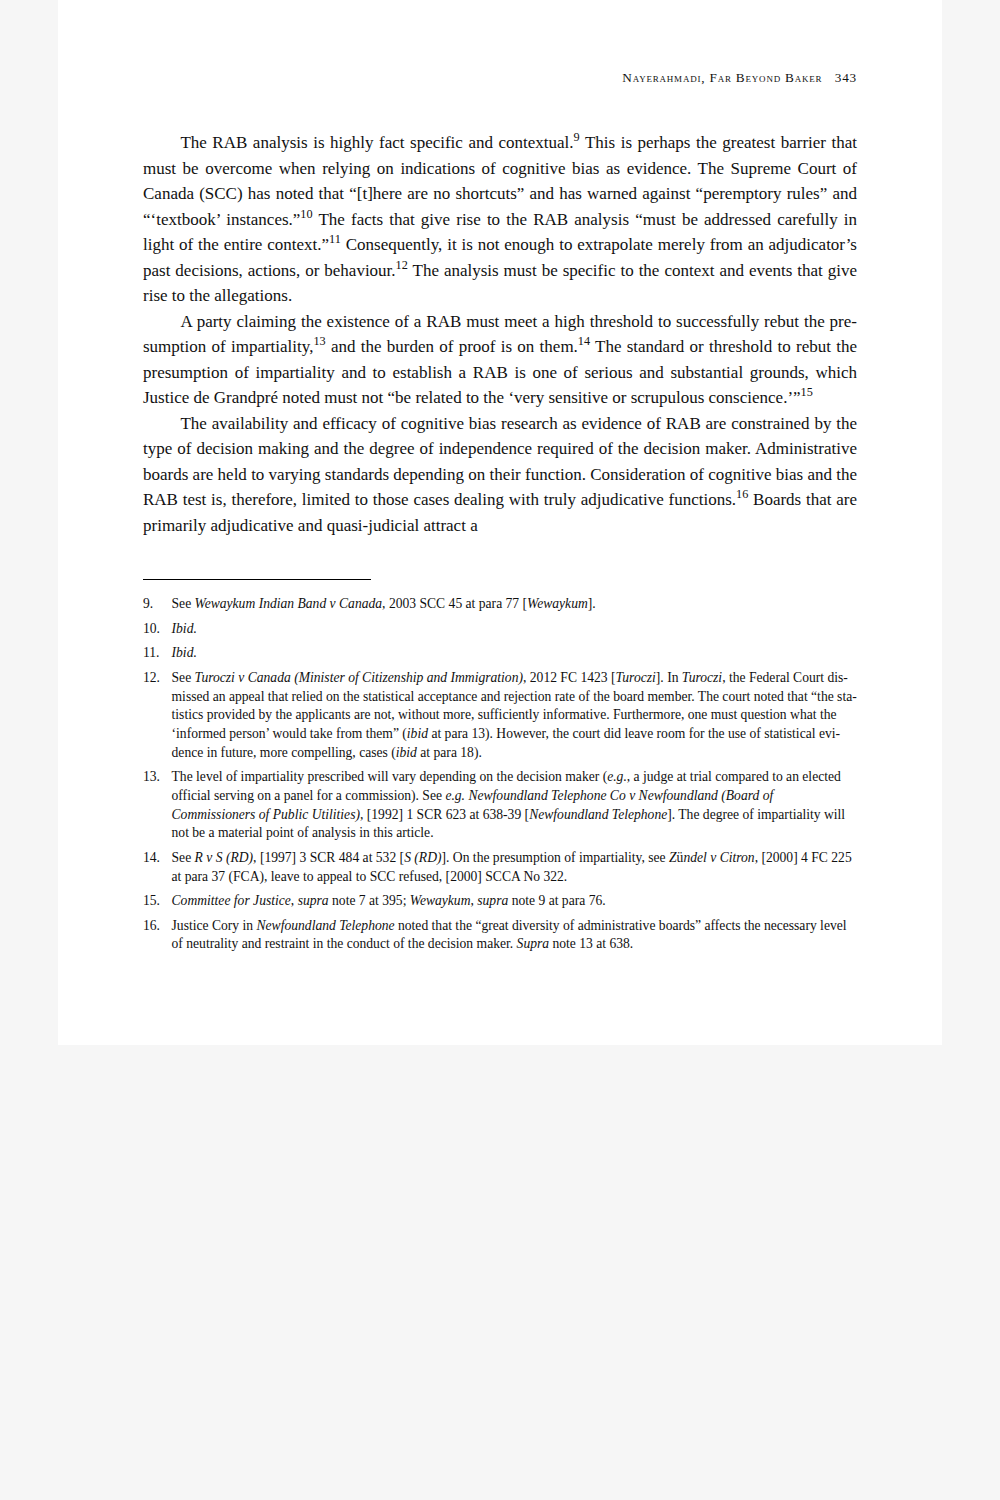Nayerahmadi, Far Beyond Baker 343
The RAB analysis is highly fact specific and contextual.9 This is perhaps the greatest barrier that must be overcome when relying on indications of cognitive bias as evidence. The Supreme Court of Canada (SCC) has noted that “[t]here are no shortcuts” and has warned against “peremptory rules” and “‘textbook’ instances.”10 The facts that give rise to the RAB analysis “must be addressed carefully in light of the entire context.”11 Consequently, it is not enough to extrapolate merely from an adjudicator’s past decisions, actions, or behaviour.12 The analysis must be specific to the context and events that give rise to the allegations.
A party claiming the existence of a RAB must meet a high threshold to successfully rebut the presumption of impartiality,13 and the burden of proof is on them.14 The standard or threshold to rebut the presumption of impartiality and to establish a RAB is one of serious and substantial grounds, which Justice de Grandpré noted must not “be related to the ‘very sensitive or scrupulous conscience.’”15
The availability and efficacy of cognitive bias research as evidence of RAB are constrained by the type of decision making and the degree of independence required of the decision maker. Administrative boards are held to varying standards depending on their function. Consideration of cognitive bias and the RAB test is, therefore, limited to those cases dealing with truly adjudicative functions.16 Boards that are primarily adjudicative and quasi-judicial attract a
9.
See Wewaykum Indian Band v Canada, 2003 SCC 45 at para 77 [Wewaykum].
10.
Ibid.
11.
Ibid.
12.
See Turoczi v Canada (Minister of Citizenship and Immigration), 2012 FC 1423 [Turoczi]. In Turoczi, the Federal Court dismissed an appeal that relied on the statistical acceptance and rejection rate of the board member. The court noted that “the statistics provided by the applicants are not, without more, sufficiently informative. Furthermore, one must question what the ‘informed person’ would take from them” (ibid at para 13). However, the court did leave room for the use of statistical evidence in future, more compelling, cases (ibid at para 18).
13.
The level of impartiality prescribed will vary depending on the decision maker (e.g., a judge at trial compared to an elected official serving on a panel for a commission). See e.g. Newfoundland Telephone Co v Newfoundland (Board of Commissioners of Public Utilities), [1992] 1 SCR 623 at 638-39 [Newfoundland Telephone]. The degree of impartiality will not be a material point of analysis in this article.
14.
See R v S (RD), [1997] 3 SCR 484 at 532 [S (RD)]. On the presumption of impartiality, see Zündel v Citron, [2000] 4 FC 225 at para 37 (FCA), leave to appeal to SCC refused, [2000] SCCA No 322.
15.
Committee for Justice, supra note 7 at 395; Wewaykum, supra note 9 at para 76.
16.
Justice Cory in Newfoundland Telephone noted that the “great diversity of administrative boards” affects the necessary level of neutrality and restraint in the conduct of the decision maker. Supra note 13 at 638.